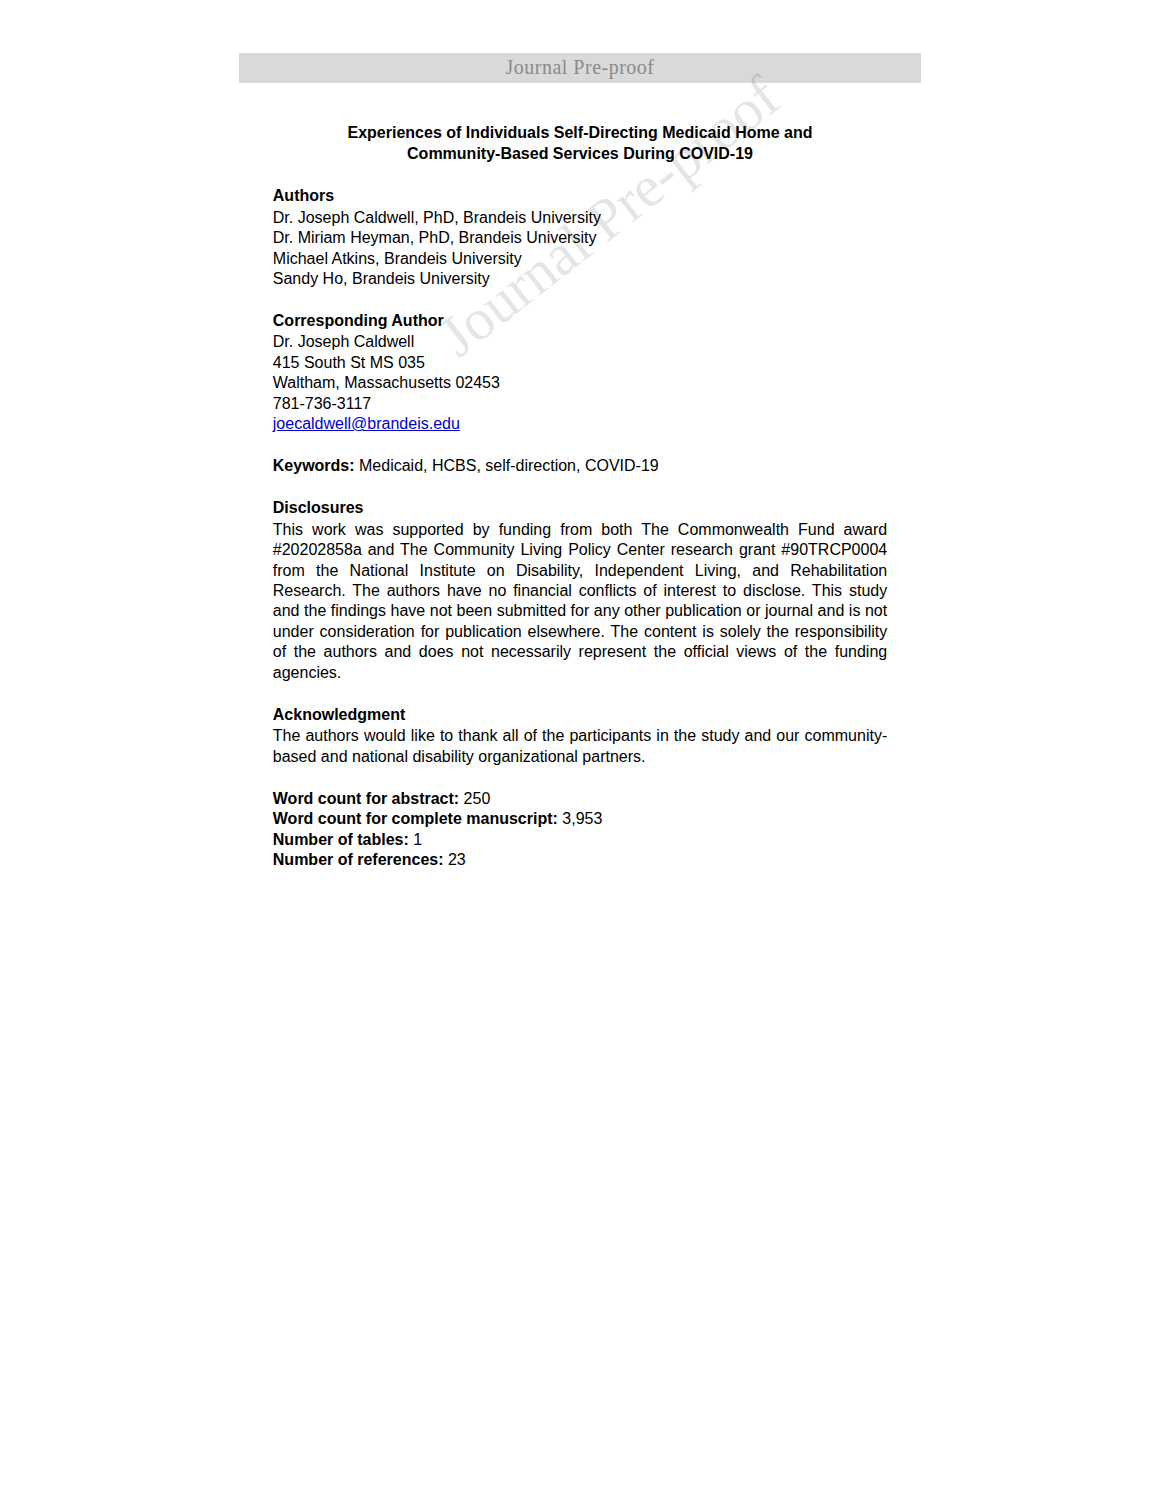Journal Pre-proof
Journal Pre-proof
Experiences of Individuals Self-Directing Medicaid Home and
Community-Based Services During COVID-19
Authors
Dr. Joseph Caldwell, PhD, Brandeis University
Dr. Miriam Heyman, PhD, Brandeis University
Michael Atkins, Brandeis University
Sandy Ho, Brandeis University
Corresponding Author
Dr. Joseph Caldwell
415 South St MS 035
Waltham, Massachusetts 02453
781-736-3117
joecaldwell@brandeis.edu
Keywords: Medicaid, HCBS, self-direction, COVID-19
Disclosures
This work was supported by funding from both The Commonwealth Fund award #20202858a and The Community Living Policy Center research grant #90TRCP0004 from the National Institute on Disability, Independent Living, and Rehabilitation Research. The authors have no financial conflicts of interest to disclose. This study and the findings have not been submitted for any other publication or journal and is not under consideration for publication elsewhere. The content is solely the responsibility of the authors and does not necessarily represent the official views of the funding agencies.
Acknowledgment
The authors would like to thank all of the participants in the study and our community-based and national disability organizational partners.
Word count for abstract: 250
Word count for complete manuscript: 3,953
Number of tables: 1
Number of references: 23